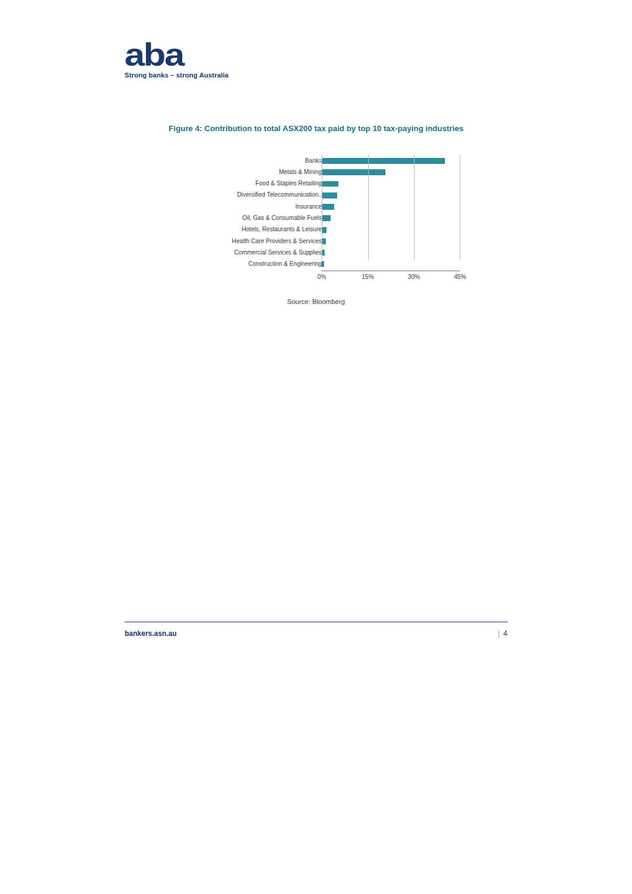aba
Strong banks – strong Australia
Figure 4: Contribution to total ASX200 tax paid by top 10 tax-paying industries
| Banks | |
| Metals & Mining | |
| Food & Staples Retailing | |
| Diversified Telecommunication.. | |
| Insurance | |
| Oil, Gas & Consumable Fuels | |
| Hotels, Restaurants & Leisure | |
| Health Care Providers & Services | |
| Commercial Services & Supplies | |
| Construction & Engineering | |
| | 0% 15% 30% 45% |
Source: Bloomberg
bankers.asn.au |4